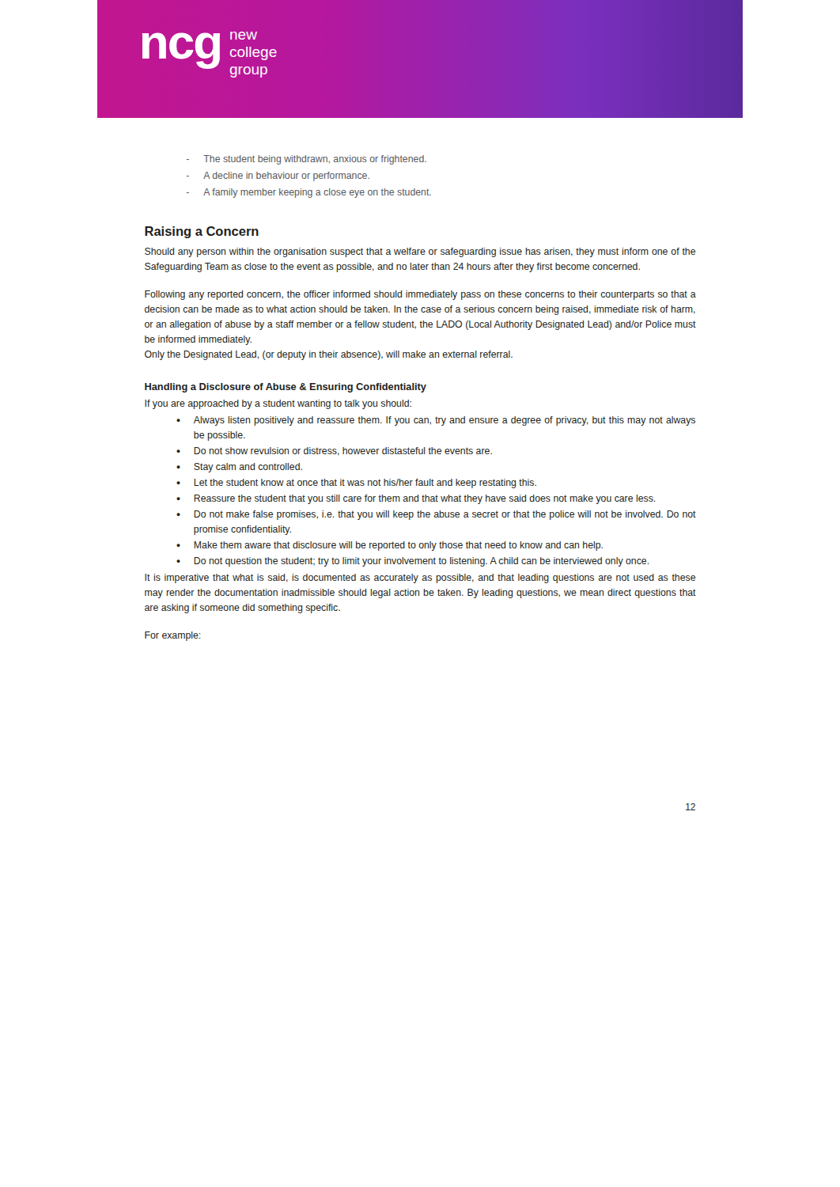ncg
new
college
group
The student being withdrawn, anxious or frightened.
A decline in behaviour or performance.
A family member keeping a close eye on the student.
Raising a Concern
Should any person within the organisation suspect that a welfare or safeguarding issue has arisen, they must inform one of the Safeguarding Team as close to the event as possible, and no later than 24 hours after they first become concerned.
Following any reported concern, the officer informed should immediately pass on these concerns to their counterparts so that a decision can be made as to what action should be taken. In the case of a serious concern being raised, immediate risk of harm, or an allegation of abuse by a staff member or a fellow student, the LADO (Local Authority Designated Lead) and/or Police must be informed immediately.
Only the Designated Lead, (or deputy in their absence), will make an external referral.
Handling a Disclosure of Abuse & Ensuring Confidentiality
If you are approached by a student wanting to talk you should:
Always listen positively and reassure them. If you can, try and ensure a degree of privacy, but this may not always be possible.
Do not show revulsion or distress, however distasteful the events are.
Stay calm and controlled.
Let the student know at once that it was not his/her fault and keep restating this.
Reassure the student that you still care for them and that what they have said does not make you care less.
Do not make false promises, i.e. that you will keep the abuse a secret or that the police will not be involved. Do not promise confidentiality.
Make them aware that disclosure will be reported to only those that need to know and can help.
Do not question the student; try to limit your involvement to listening. A child can be interviewed only once.
It is imperative that what is said, is documented as accurately as possible, and that leading questions are not used as these may render the documentation inadmissible should legal action be taken. By leading questions, we mean direct questions that are asking if someone did something specific.
For example:
12